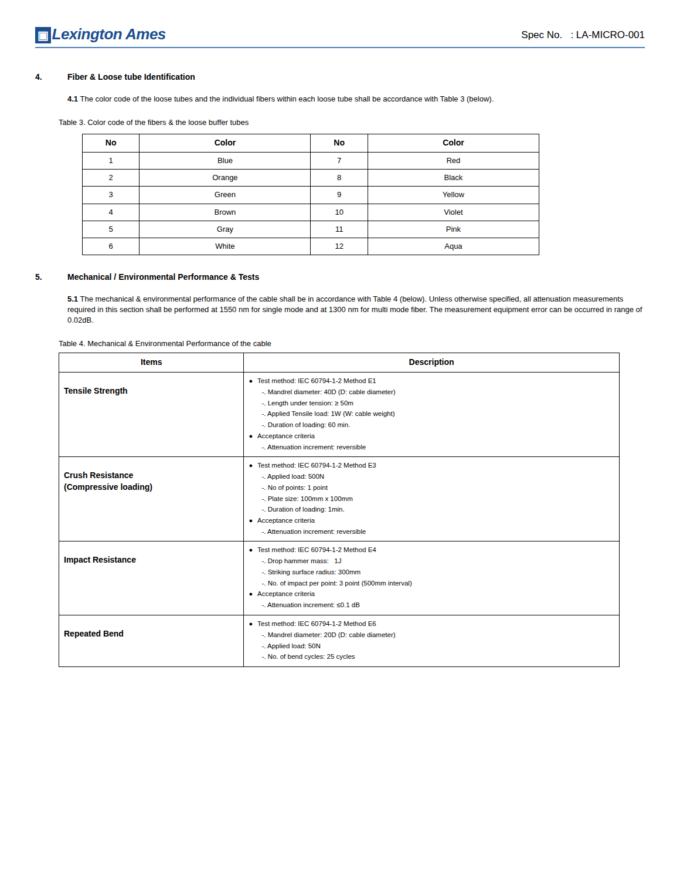▣Lexington Ames
Spec No. : LA-MICRO-001
4. Fiber & Loose tube Identification
4.1 The color code of the loose tubes and the individual fibers within each loose tube shall be accordance with Table 3 (below).
Table 3. Color code of the fibers & the loose buffer tubes
| No | Color | No | Color |
| --- | --- | --- | --- |
| 1 | Blue | 7 | Red |
| 2 | Orange | 8 | Black |
| 3 | Green | 9 | Yellow |
| 4 | Brown | 10 | Violet |
| 5 | Gray | 11 | Pink |
| 6 | White | 12 | Aqua |
5. Mechanical / Environmental Performance & Tests
5.1 The mechanical & environmental performance of the cable shall be in accordance with Table 4 (below). Unless otherwise specified, all attenuation measurements required in this section shall be performed at 1550 nm for single mode and at 1300 nm for multi mode fiber. The measurement equipment error can be occurred in range of 0.02dB.
Table 4. Mechanical & Environmental Performance of the cable
| Items | Description |
| --- | --- |
| Tensile Strength | Test method: IEC 60794-1-2 Method E1 -. Mandrel diameter: 40D (D: cable diameter) -. Length under tension: ≥ 50m -. Applied Tensile load: 1W (W: cable weight) -. Duration of loading: 60 min. Acceptance criteria -. Attenuation increment: reversible |
| Crush Resistance (Compressive loading) | Test method: IEC 60794-1-2 Method E3 -. Applied load: 500N -. No of points: 1 point -. Plate size: 100mm x 100mm -. Duration of loading: 1min. Acceptance criteria -. Attenuation increment: reversible |
| Impact Resistance | Test method: IEC 60794-1-2 Method E4 -. Drop hammer mass: 1J -. Striking surface radius: 300mm -. No. of impact per point: 3 point (500mm interval) Acceptance criteria -. Attenuation increment: ≤0.1 dB |
| Repeated Bend | Test method: IEC 60794-1-2 Method E6 -. Mandrel diameter: 20D (D: cable diameter) -. Applied load: 50N -. No. of bend cycles: 25 cycles |